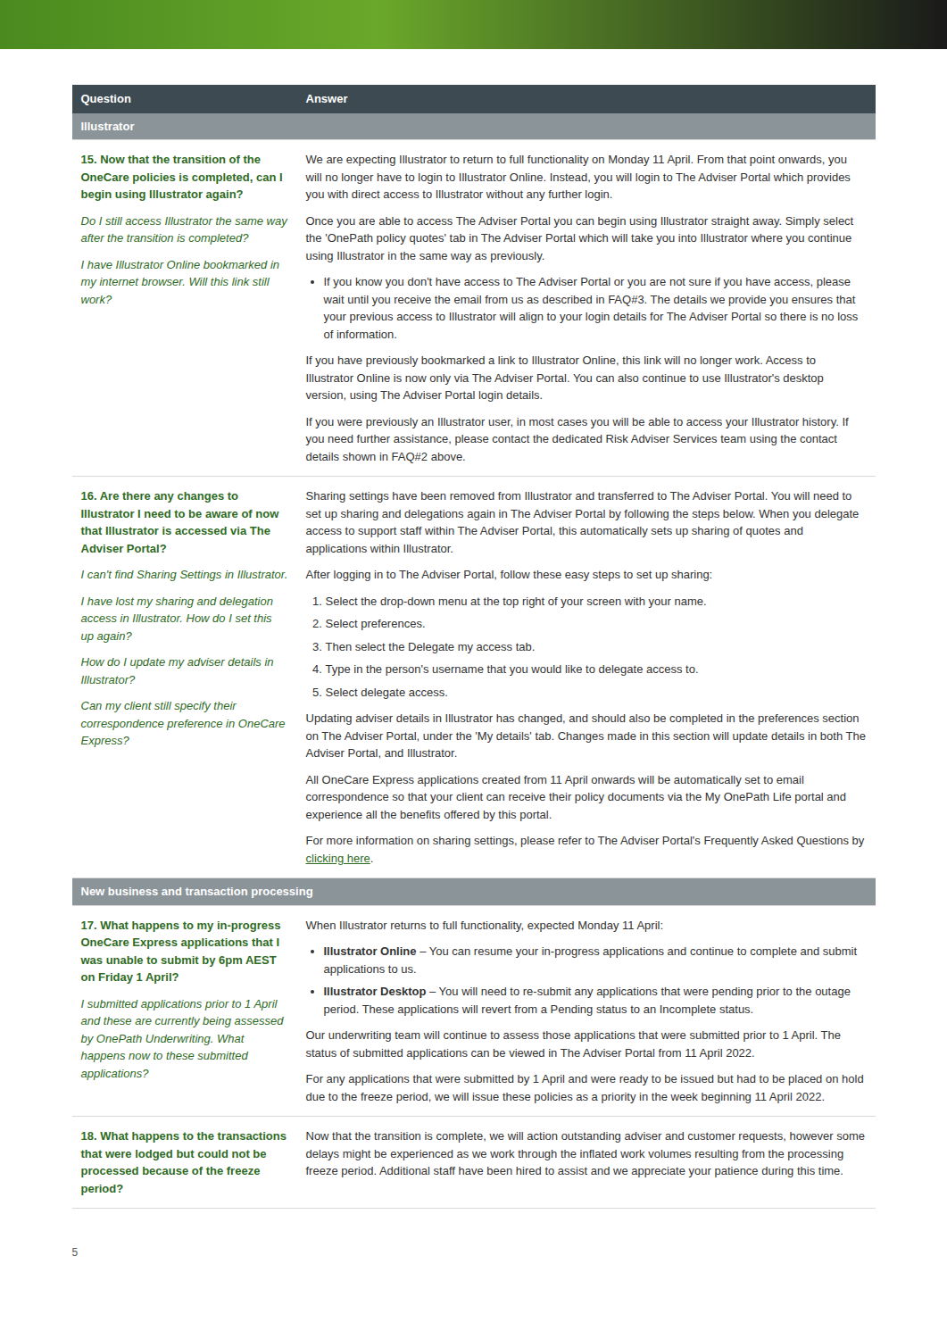| Question | Answer |
| --- | --- |
| Illustrator |
| 15. Now that the transition of the OneCare policies is completed, can I begin using Illustrator again? Do I still access Illustrator the same way after the transition is completed? I have Illustrator Online bookmarked in my internet browser. Will this link still work? | We are expecting Illustrator to return to full functionality on Monday 11 April. From that point onwards, you will no longer have to login to Illustrator Online. Instead, you will login to The Adviser Portal which provides you with direct access to Illustrator without any further login. Once you are able to access The Adviser Portal you can begin using Illustrator straight away. Simply select the 'OnePath policy quotes' tab in The Adviser Portal which will take you into Illustrator where you continue using Illustrator in the same way as previously. If you know you don't have access to The Adviser Portal or you are not sure if you have access, please wait until you receive the email from us as described in FAQ#3. The details we provide you ensures that your previous access to Illustrator will align to your login details for The Adviser Portal so there is no loss of information. If you have previously bookmarked a link to Illustrator Online, this link will no longer work. Access to Illustrator Online is now only via The Adviser Portal. You can also continue to use Illustrator's desktop version, using The Adviser Portal login details. If you were previously an Illustrator user, in most cases you will be able to access your Illustrator history. If you need further assistance, please contact the dedicated Risk Adviser Services team using the contact details shown in FAQ#2 above. |
| 16. Are there any changes to Illustrator I need to be aware of now that Illustrator is accessed via The Adviser Portal? I can't find Sharing Settings in Illustrator. I have lost my sharing and delegation access in Illustrator. How do I set this up again? How do I update my adviser details in Illustrator? Can my client still specify their correspondence preference in OneCare Express? | Sharing settings have been removed from Illustrator and transferred to The Adviser Portal. You will need to set up sharing and delegations again in The Adviser Portal by following the steps below. When you delegate access to support staff within The Adviser Portal, this automatically sets up sharing of quotes and applications within Illustrator. After logging in to The Adviser Portal, follow these easy steps to set up sharing: Select the drop-down menu at the top right of your screen with your name. Select preferences. Then select the Delegate my access tab. Type in the person's username that you would like to delegate access to. Select delegate access. Updating adviser details in Illustrator has changed, and should also be completed in the preferences section on The Adviser Portal, under the 'My details' tab. Changes made in this section will update details in both The Adviser Portal, and Illustrator. All OneCare Express applications created from 11 April onwards will be automatically set to email correspondence so that your client can receive their policy documents via the My OnePath Life portal and experience all the benefits offered by this portal. For more information on sharing settings, please refer to The Adviser Portal's Frequently Asked Questions by clicking here . |
| New business and transaction processing |
| 17. What happens to my in-progress OneCare Express applications that I was unable to submit by 6pm AEST on Friday 1 April? I submitted applications prior to 1 April and these are currently being assessed by OnePath Underwriting. What happens now to these submitted applications? | When Illustrator returns to full functionality, expected Monday 11 April: Illustrator Online – You can resume your in-progress applications and continue to complete and submit applications to us. Illustrator Desktop – You will need to re-submit any applications that were pending prior to the outage period. These applications will revert from a Pending status to an Incomplete status. Our underwriting team will continue to assess those applications that were submitted prior to 1 April. The status of submitted applications can be viewed in The Adviser Portal from 11 April 2022. For any applications that were submitted by 1 April and were ready to be issued but had to be placed on hold due to the freeze period, we will issue these policies as a priority in the week beginning 11 April 2022. |
| 18. What happens to the transactions that were lodged but could not be processed because of the freeze period? | Now that the transition is complete, we will action outstanding adviser and customer requests, however some delays might be experienced as we work through the inflated work volumes resulting from the processing freeze period. Additional staff have been hired to assist and we appreciate your patience during this time. |
5